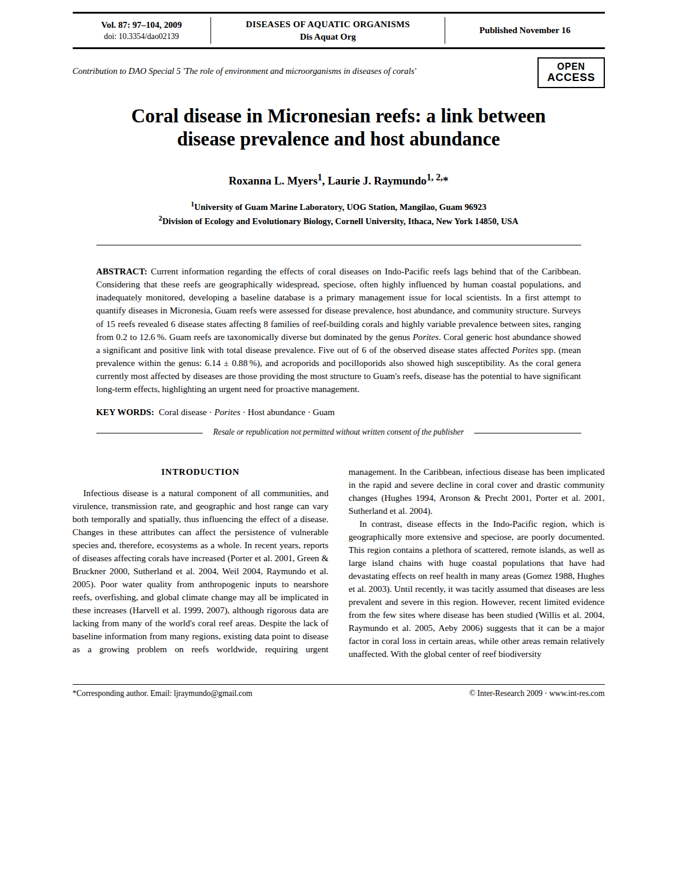| Vol. 87: 97–104, 2009 doi: 10.3354/dao02139 | DISEASES OF AQUATIC ORGANISMS Dis Aquat Org | Published November 16 |
Contribution to DAO Special 5 'The role of environment and microorganisms in diseases of corals'
OPENACCESS
Coral disease in Micronesian reefs: a link between
disease prevalence and host abundance
Roxanna L. Myers1, Laurie J. Raymundo1, 2,*
1University of Guam Marine Laboratory, UOG Station, Mangilao, Guam 96923
2Division of Ecology and Evolutionary Biology, Cornell University, Ithaca, New York 14850, USA
ABSTRACT: Current information regarding the effects of coral diseases on Indo-Pacific reefs lags behind that of the Caribbean. Considering that these reefs are geographically widespread, speciose, often highly influenced by human coastal populations, and inadequately monitored, developing a baseline database is a primary management issue for local scientists. In a first attempt to quantify diseases in Micronesia, Guam reefs were assessed for disease prevalence, host abundance, and community structure. Surveys of 15 reefs revealed 6 disease states affecting 8 families of reef-building corals and highly variable prevalence between sites, ranging from 0.2 to 12.6 %. Guam reefs are taxonomically diverse but dominated by the genus Porites. Coral generic host abundance showed a significant and positive link with total disease prevalence. Five out of 6 of the observed disease states affected Porites spp. (mean prevalence within the genus: 6.14 ± 0.88 %), and acroporids and pocilloporids also showed high susceptibility. As the coral genera currently most affected by diseases are those providing the most structure to Guam's reefs, disease has the potential to have significant long-term effects, highlighting an urgent need for proactive management.
KEY WORDS: Coral disease · Porites · Host abundance · Guam
Resale or republication not permitted without written consent of the publisher
INTRODUCTION
Infectious disease is a natural component of all communities, and virulence, transmission rate, and geographic and host range can vary both temporally and spatially, thus influencing the effect of a disease. Changes in these attributes can affect the persistence of vulnerable species and, therefore, ecosystems as a whole. In recent years, reports of diseases affecting corals have increased (Porter et al. 2001, Green & Bruckner 2000, Sutherland et al. 2004, Weil 2004, Raymundo et al. 2005). Poor water quality from anthropogenic inputs to nearshore reefs, overfishing, and global climate change may all be implicated in these increases (Harvell et al. 1999, 2007), although rigorous data are lacking from many of the world's coral reef areas. Despite the lack of baseline information from many regions, existing data point to disease as a growing problem on reefs worldwide, requiring urgent management. In the Caribbean, infectious disease has been implicated in the rapid and severe decline in coral cover and drastic community changes (Hughes 1994, Aronson & Precht 2001, Porter et al. 2001, Sutherland et al. 2004).
In contrast, disease effects in the Indo-Pacific region, which is geographically more extensive and speciose, are poorly documented. This region contains a plethora of scattered, remote islands, as well as large island chains with huge coastal populations that have had devastating effects on reef health in many areas (Gomez 1988, Hughes et al. 2003). Until recently, it was tacitly assumed that diseases are less prevalent and severe in this region. However, recent limited evidence from the few sites where disease has been studied (Willis et al. 2004, Raymundo et al. 2005, Aeby 2006) suggests that it can be a major factor in coral loss in certain areas, while other areas remain relatively unaffected. With the global center of reef biodiversity
*Corresponding author. Email: ljraymundo@gmail.com
© Inter-Research 2009 · www.int-res.com